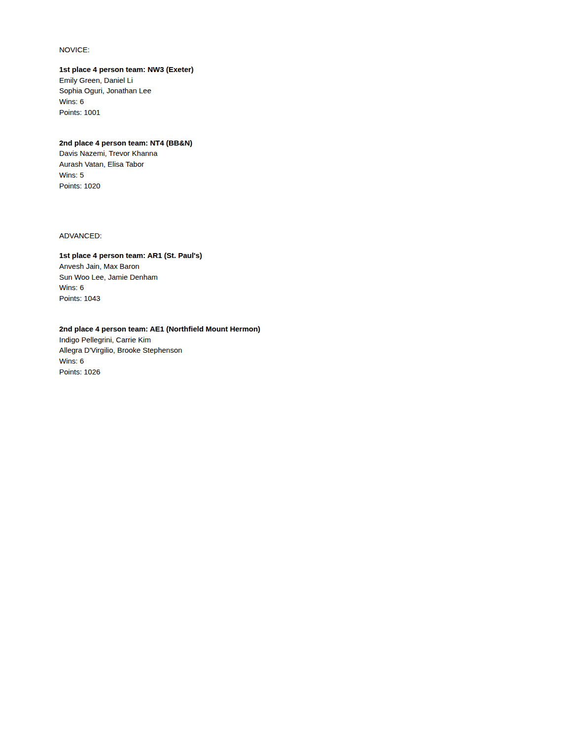NOVICE:
1st place 4 person team: NW3 (Exeter)
Emily Green, Daniel Li
Sophia Oguri, Jonathan Lee
Wins: 6
Points: 1001
2nd place 4 person team: NT4 (BB&N)
Davis Nazemi, Trevor Khanna
Aurash Vatan, Elisa Tabor
Wins: 5
Points: 1020
ADVANCED:
1st place 4 person team: AR1 (St. Paul's)
Anvesh Jain, Max Baron
Sun Woo Lee, Jamie Denham
Wins: 6
Points: 1043
2nd place 4 person team: AE1 (Northfield Mount Hermon)
Indigo Pellegrini, Carrie Kim
Allegra D'Virgilio, Brooke Stephenson
Wins: 6
Points: 1026